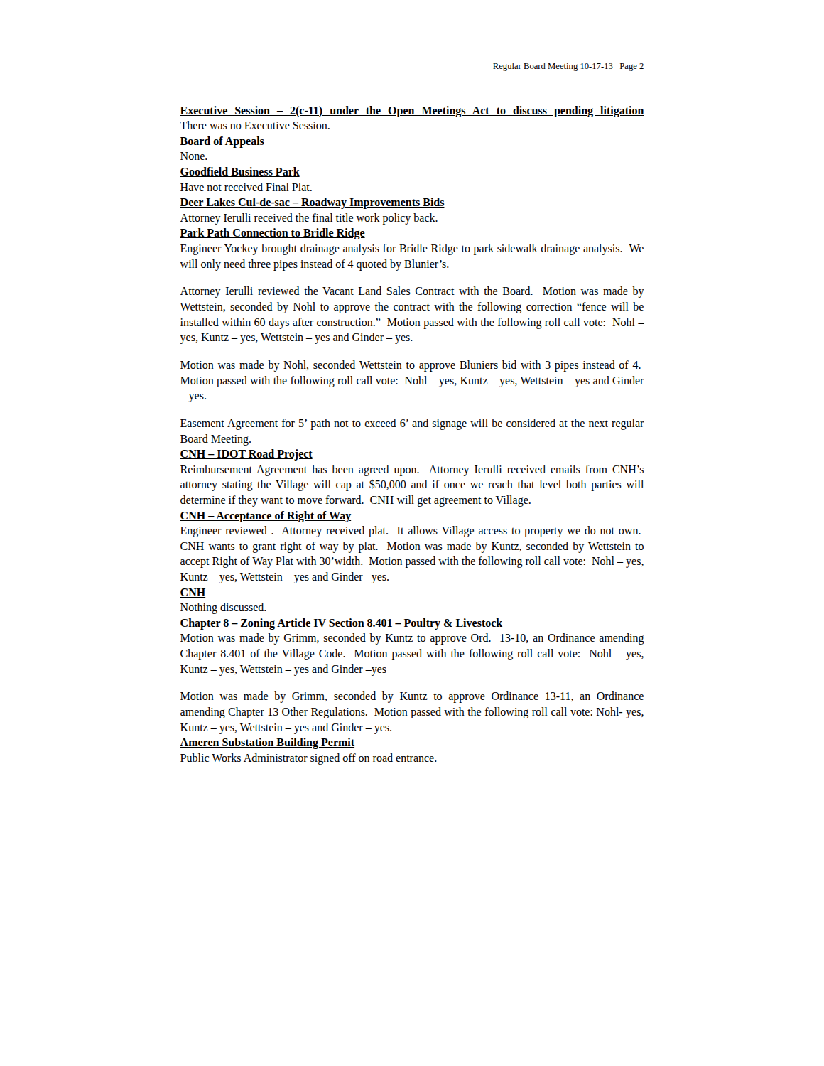Regular Board Meeting 10-17-13 Page 2
Executive Session – 2(c-11) under the Open Meetings Act to discuss pending litigation
There was no Executive Session.
Board of Appeals
None.
Goodfield Business Park
Have not received Final Plat.
Deer Lakes Cul-de-sac – Roadway Improvements Bids
Attorney Ierulli received the final title work policy back.
Park Path Connection to Bridle Ridge
Engineer Yockey brought drainage analysis for Bridle Ridge to park sidewalk drainage analysis. We will only need three pipes instead of 4 quoted by Blunier’s.
Attorney Ierulli reviewed the Vacant Land Sales Contract with the Board. Motion was made by Wettstein, seconded by Nohl to approve the contract with the following correction “fence will be installed within 60 days after construction.” Motion passed with the following roll call vote: Nohl – yes, Kuntz – yes, Wettstein – yes and Ginder – yes.
Motion was made by Nohl, seconded Wettstein to approve Bluniers bid with 3 pipes instead of 4. Motion passed with the following roll call vote: Nohl – yes, Kuntz – yes, Wettstein – yes and Ginder – yes.
Easement Agreement for 5’ path not to exceed 6’ and signage will be considered at the next regular Board Meeting.
CNH – IDOT Road Project
Reimbursement Agreement has been agreed upon. Attorney Ierulli received emails from CNH’s attorney stating the Village will cap at $50,000 and if once we reach that level both parties will determine if they want to move forward. CNH will get agreement to Village.
CNH – Acceptance of Right of Way
Engineer reviewed . Attorney received plat. It allows Village access to property we do not own. CNH wants to grant right of way by plat. Motion was made by Kuntz, seconded by Wettstein to accept Right of Way Plat with 30’width. Motion passed with the following roll call vote: Nohl – yes, Kuntz – yes, Wettstein – yes and Ginder –yes.
CNH
Nothing discussed.
Chapter 8 – Zoning Article IV Section 8.401 – Poultry & Livestock
Motion was made by Grimm, seconded by Kuntz to approve Ord. 13-10, an Ordinance amending Chapter 8.401 of the Village Code. Motion passed with the following roll call vote: Nohl – yes, Kuntz – yes, Wettstein – yes and Ginder –yes
Motion was made by Grimm, seconded by Kuntz to approve Ordinance 13-11, an Ordinance amending Chapter 13 Other Regulations. Motion passed with the following roll call vote: Nohl- yes, Kuntz – yes, Wettstein – yes and Ginder – yes.
Ameren Substation Building Permit
Public Works Administrator signed off on road entrance.